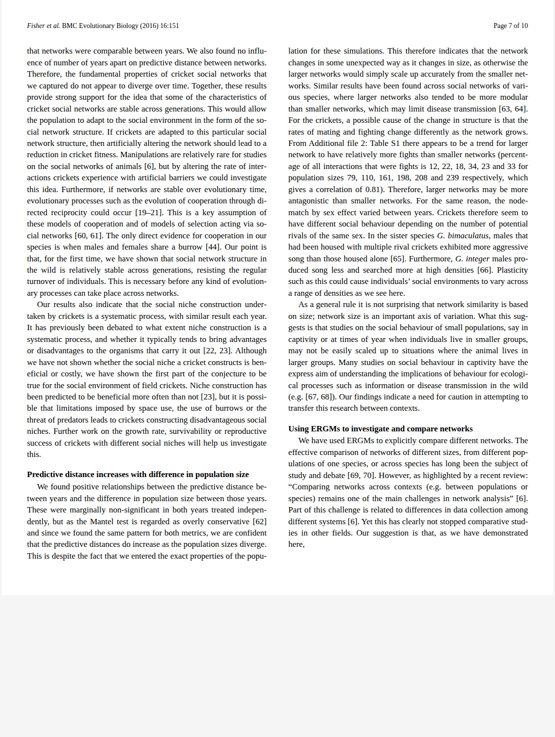Fisher et al. BMC Evolutionary Biology (2016) 16:151
Page 7 of 10
that networks were comparable between years. We also found no influence of number of years apart on predictive distance between networks. Therefore, the fundamental properties of cricket social networks that we captured do not appear to diverge over time. Together, these results provide strong support for the idea that some of the characteristics of cricket social networks are stable across generations. This would allow the population to adapt to the social environment in the form of the social network structure. If crickets are adapted to this particular social network structure, then artificially altering the network should lead to a reduction in cricket fitness. Manipulations are relatively rare for studies on the social networks of animals [6], but by altering the rate of interactions crickets experience with artificial barriers we could investigate this idea. Furthermore, if networks are stable over evolutionary time, evolutionary processes such as the evolution of cooperation through directed reciprocity could occur [19–21]. This is a key assumption of these models of cooperation and of models of selection acting via social networks [60, 61]. The only direct evidence for cooperation in our species is when males and females share a burrow [44]. Our point is that, for the first time, we have shown that social network structure in the wild is relatively stable across generations, resisting the regular turnover of individuals. This is necessary before any kind of evolutionary processes can take place across networks.
Our results also indicate that the social niche construction undertaken by crickets is a systematic process, with similar result each year. It has previously been debated to what extent niche construction is a systematic process, and whether it typically tends to bring advantages or disadvantages to the organisms that carry it out [22, 23]. Although we have not shown whether the social niche a cricket constructs is beneficial or costly, we have shown the first part of the conjecture to be true for the social environment of field crickets. Niche construction has been predicted to be beneficial more often than not [23], but it is possible that limitations imposed by space use, the use of burrows or the threat of predators leads to crickets constructing disadvantageous social niches. Further work on the growth rate, survivability or reproductive success of crickets with different social niches will help us investigate this.
Predictive distance increases with difference in population size
We found positive relationships between the predictive distance between years and the difference in population size between those years. These were marginally non-significant in both years treated independently, but as the Mantel test is regarded as overly conservative [62] and since we found the same pattern for both metrics, we are confident that the predictive distances do increase as the population sizes diverge. This is despite the fact that we entered the exact properties of the population for these simulations. This therefore indicates that the network changes in some unexpected way as it changes in size, as otherwise the larger networks would simply scale up accurately from the smaller networks. Similar results have been found across social networks of various species, where larger networks also tended to be more modular than smaller networks, which may limit disease transmission [63, 64]. For the crickets, a possible cause of the change in structure is that the rates of mating and fighting change differently as the network grows. From Additional file 2: Table S1 there appears to be a trend for larger network to have relatively more fights than smaller networks (percentage of all interactions that were fights is 12, 22, 18, 34, 23 and 33 for population sizes 79, 110, 161, 198, 208 and 239 respectively, which gives a correlation of 0.81). Therefore, larger networks may be more antagonistic than smaller networks. For the same reason, the node-match by sex effect varied between years. Crickets therefore seem to have different social behaviour depending on the number of potential rivals of the same sex. In the sister species G. bimaculatus, males that had been housed with multiple rival crickets exhibited more aggressive song than those housed alone [65]. Furthermore, G. integer males produced song less and searched more at high densities [66]. Plasticity such as this could cause individuals’ social environments to vary across a range of densities as we see here.
As a general rule it is not surprising that network similarity is based on size; network size is an important axis of variation. What this suggests is that studies on the social behaviour of small populations, say in captivity or at times of year when individuals live in smaller groups, may not be easily scaled up to situations where the animal lives in larger groups. Many studies on social behaviour in captivity have the express aim of understanding the implications of behaviour for ecological processes such as information or disease transmission in the wild (e.g. [67, 68]). Our findings indicate a need for caution in attempting to transfer this research between contexts.
Using ERGMs to investigate and compare networks
We have used ERGMs to explicitly compare different networks. The effective comparison of networks of different sizes, from different populations of one species, or across species has long been the subject of study and debate [69, 70]. However, as highlighted by a recent review: “Comparing networks across contexts (e.g. between populations or species) remains one of the main challenges in network analysis” [6]. Part of this challenge is related to differences in data collection among different systems [6]. Yet this has clearly not stopped comparative studies in other fields. Our suggestion is that, as we have demonstrated here,